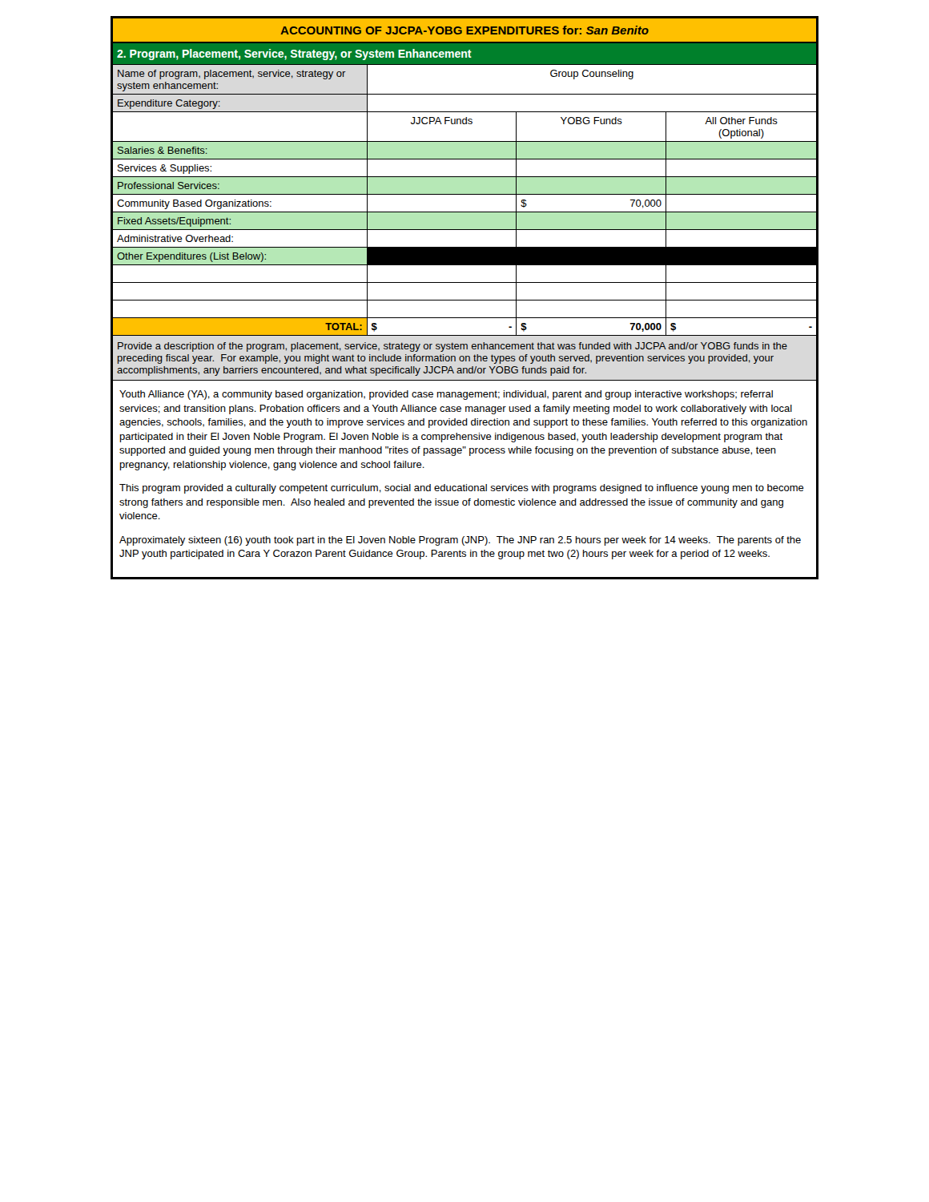ACCOUNTING OF JJCPA-YOBG EXPENDITURES for: San Benito
| 2. Program, Placement, Service, Strategy, or System Enhancement |
| Name of program, placement, service, strategy or system enhancement: | Group Counseling |
| Expenditure Category: | |
| | JJCPA Funds | YOBG Funds | All Other Funds (Optional) |
| Salaries & Benefits: | | | |
| Services & Supplies: | | | |
| Professional Services: | | | |
| Community Based Organizations: | | $ 70,000 | |
| Fixed Assets/Equipment: | | | |
| Administrative Overhead: | | | |
| Other Expenditures (List Below): | |
| TOTAL: | $ - | $ 70,000 | $ - |
| Provide a description of the program, placement, service, strategy or system enhancement that was funded with JJCPA and/or YOBG funds in the preceding fiscal year. For example, you might want to include information on the types of youth served, prevention services you provided, your accomplishments, any barriers encountered, and what specifically JJCPA and/or YOBG funds paid for. |
| Youth Alliance (YA), a community based organization, provided case management; individual, parent and group interactive workshops; referral services; and transition plans. Probation officers and a Youth Alliance case manager used a family meeting model to work collaboratively with local agencies, schools, families, and the youth to improve services and provided direction and support to these families. Youth referred to this organization participated in their El Joven Noble Program. El Joven Noble is a comprehensive indigenous based, youth leadership development program that supported and guided young men through their manhood "rites of passage" process while focusing on the prevention of substance abuse, teen pregnancy, relationship violence, gang violence and school failure. This program provided a culturally competent curriculum, social and educational services with programs designed to influence young men to become strong fathers and responsible men. Also healed and prevented the issue of domestic violence and addressed the issue of community and gang violence. Approximately sixteen (16) youth took part in the El Joven Noble Program (JNP). The JNP ran 2.5 hours per week for 14 weeks. The parents of the JNP youth participated in Cara Y Corazon Parent Guidance Group. Parents in the group met two (2) hours per week for a period of 12 weeks. |